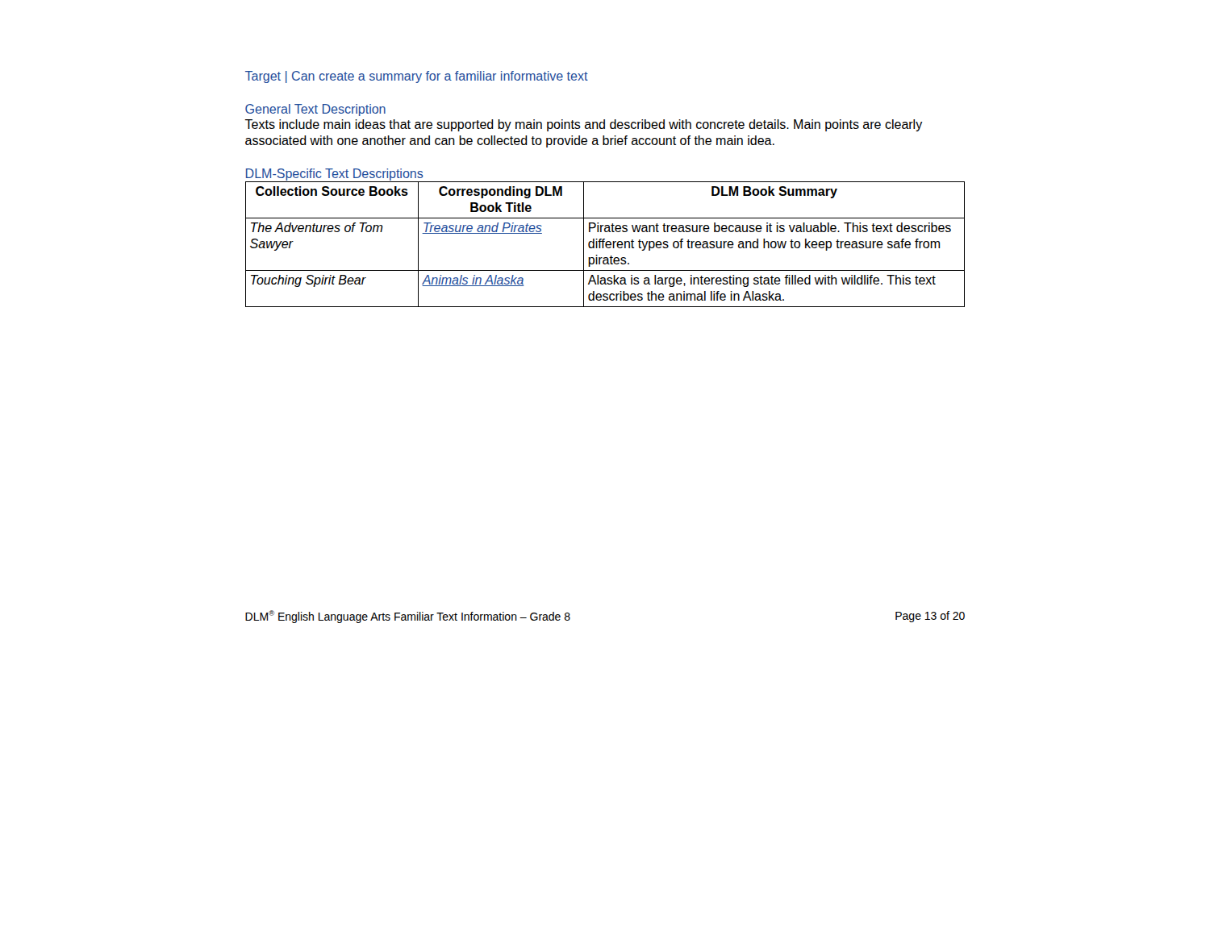Target | Can create a summary for a familiar informative text
General Text Description
Texts include main ideas that are supported by main points and described with concrete details. Main points are clearly associated with one another and can be collected to provide a brief account of the main idea.
DLM-Specific Text Descriptions
| Collection Source Books | Corresponding DLM Book Title | DLM Book Summary |
| --- | --- | --- |
| The Adventures of Tom Sawyer | Treasure and Pirates | Pirates want treasure because it is valuable. This text describes different types of treasure and how to keep treasure safe from pirates. |
| Touching Spirit Bear | Animals in Alaska | Alaska is a large, interesting state filled with wildlife. This text describes the animal life in Alaska. |
DLM® English Language Arts Familiar Text Information – Grade 8 Page 13 of 20